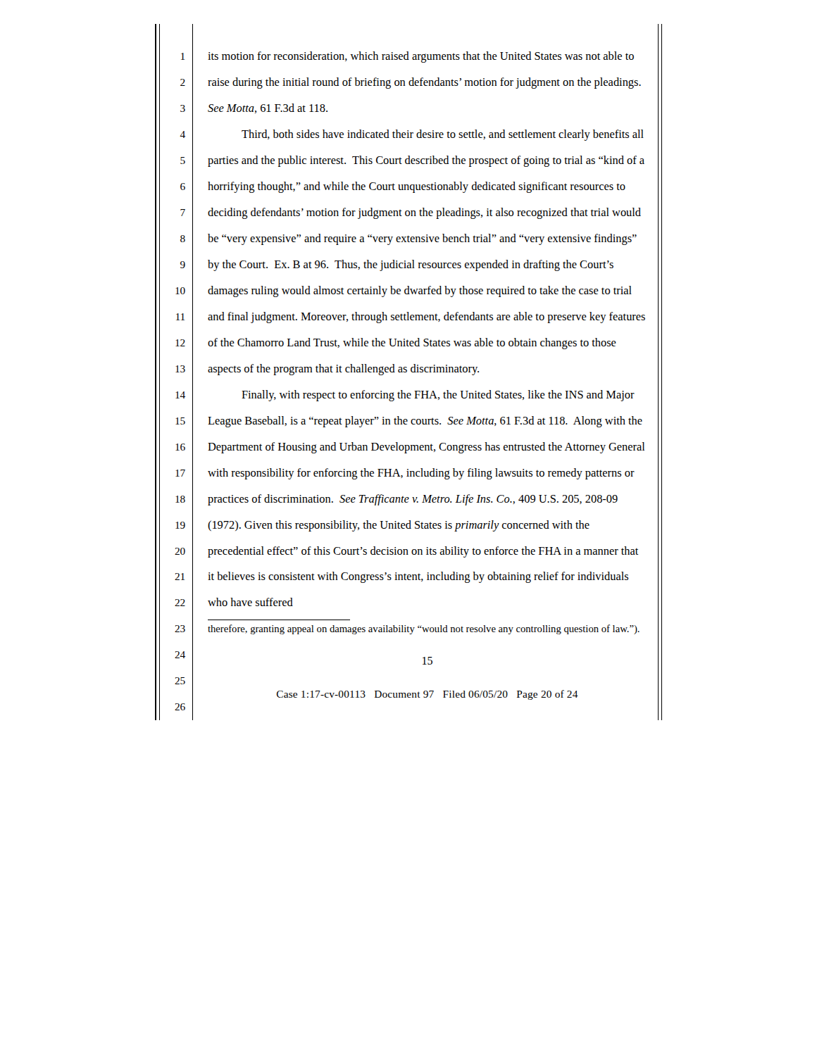1
2
3
4
5
6
7
8
9
10
11
12
13
14
15
16
17
18
19
20
21
22
23
24
25
26
its motion for reconsideration, which raised arguments that the United States was not able to raise during the initial round of briefing on defendants’ motion for judgment on the pleadings. See Motta, 61 F.3d at 118.
Third, both sides have indicated their desire to settle, and settlement clearly benefits all parties and the public interest. This Court described the prospect of going to trial as “kind of a horrifying thought,” and while the Court unquestionably dedicated significant resources to deciding defendants’ motion for judgment on the pleadings, it also recognized that trial would be “very expensive” and require a “very extensive bench trial” and “very extensive findings” by the Court. Ex. B at 96. Thus, the judicial resources expended in drafting the Court’s damages ruling would almost certainly be dwarfed by those required to take the case to trial and final judgment. Moreover, through settlement, defendants are able to preserve key features of the Chamorro Land Trust, while the United States was able to obtain changes to those aspects of the program that it challenged as discriminatory.
Finally, with respect to enforcing the FHA, the United States, like the INS and Major League Baseball, is a “repeat player” in the courts. See Motta, 61 F.3d at 118. Along with the Department of Housing and Urban Development, Congress has entrusted the Attorney General with responsibility for enforcing the FHA, including by filing lawsuits to remedy patterns or practices of discrimination. See Trafficante v. Metro. Life Ins. Co., 409 U.S. 205, 208-09 (1972). Given this responsibility, the United States is primarily concerned with the precedential effect” of this Court’s decision on its ability to enforce the FHA in a manner that it believes is consistent with Congress’s intent, including by obtaining relief for individuals who have suffered
therefore, granting appeal on damages availability “would not resolve any controlling question of law.”).
15
Case 1:17-cv-00113 Document 97 Filed 06/05/20 Page 20 of 24